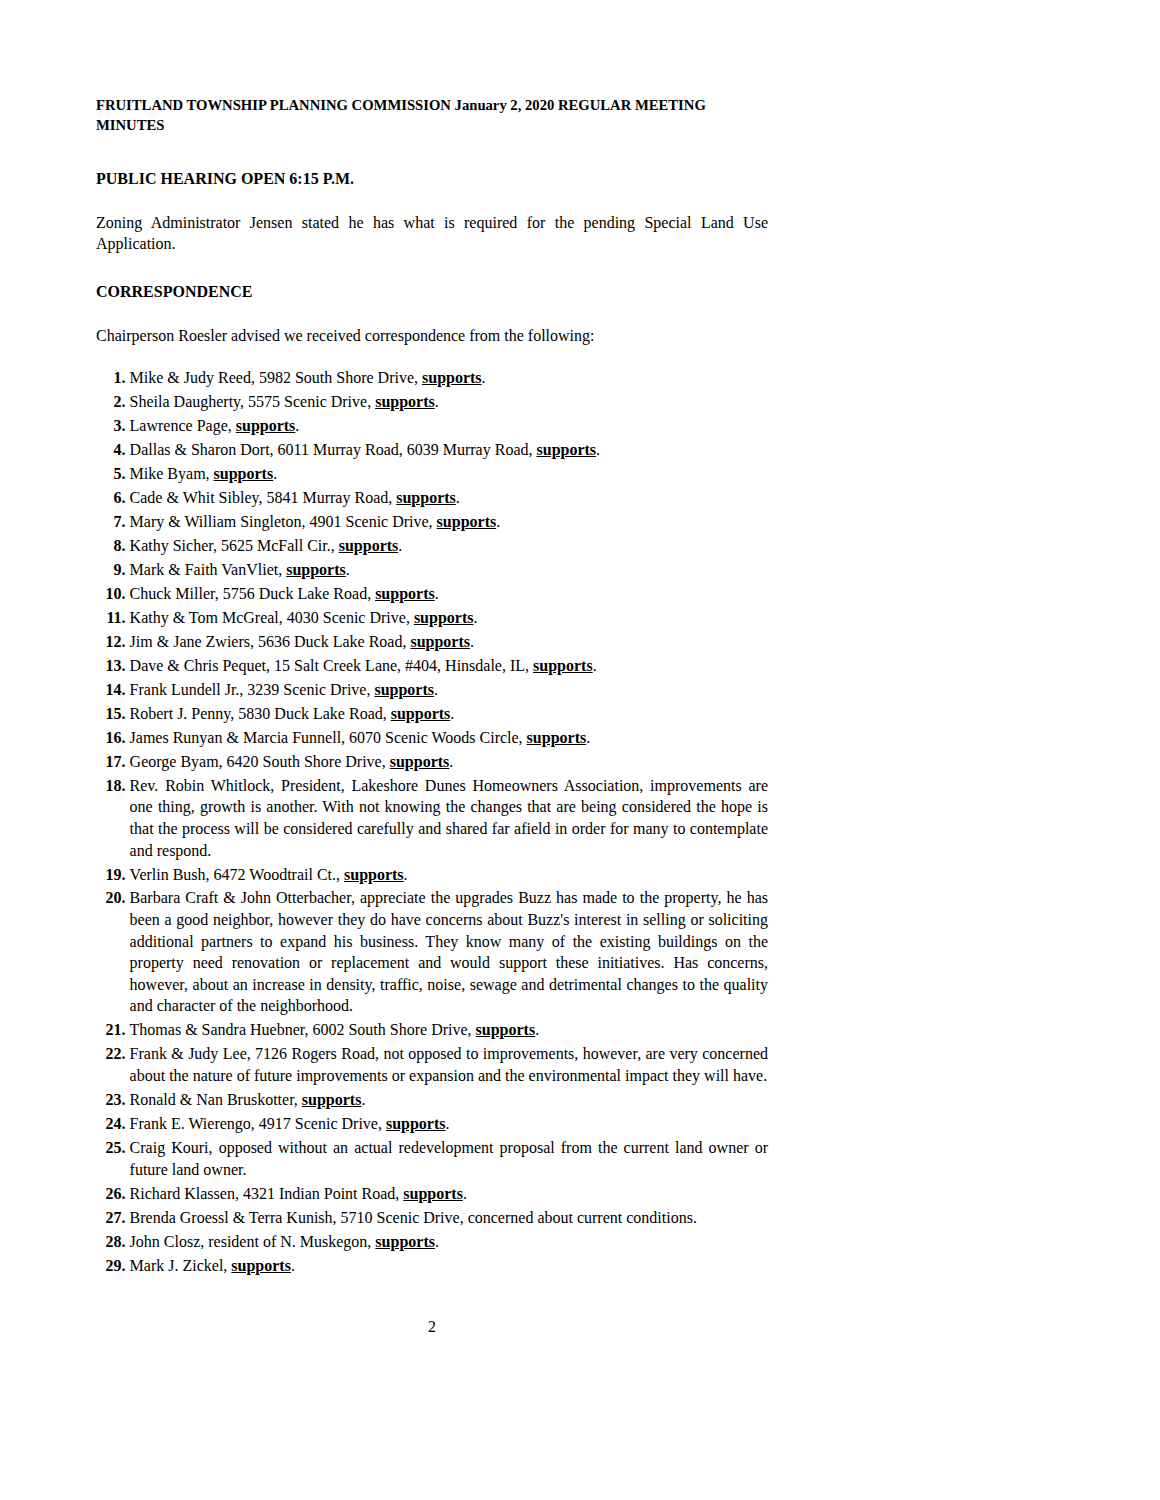FRUITLAND TOWNSHIP PLANNING COMMISSION January 2, 2020 REGULAR MEETING MINUTES
PUBLIC HEARING OPEN 6:15 P.M.
Zoning Administrator Jensen stated he has what is required for the pending Special Land Use Application.
CORRESPONDENCE
Chairperson Roesler advised we received correspondence from the following:
Mike & Judy Reed, 5982 South Shore Drive, supports.
Sheila Daugherty, 5575 Scenic Drive, supports.
Lawrence Page, supports.
Dallas & Sharon Dort, 6011 Murray Road, 6039 Murray Road, supports.
Mike Byam, supports.
Cade & Whit Sibley, 5841 Murray Road, supports.
Mary & William Singleton, 4901 Scenic Drive, supports.
Kathy Sicher, 5625 McFall Cir., supports.
Mark & Faith VanVliet, supports.
Chuck Miller, 5756 Duck Lake Road, supports.
Kathy & Tom McGreal, 4030 Scenic Drive, supports.
Jim & Jane Zwiers, 5636 Duck Lake Road, supports.
Dave & Chris Pequet, 15 Salt Creek Lane, #404, Hinsdale, IL, supports.
Frank Lundell Jr., 3239 Scenic Drive, supports.
Robert J. Penny, 5830 Duck Lake Road, supports.
James Runyan & Marcia Funnell, 6070 Scenic Woods Circle, supports.
George Byam, 6420 South Shore Drive, supports.
Rev. Robin Whitlock, President, Lakeshore Dunes Homeowners Association, improvements are one thing, growth is another. With not knowing the changes that are being considered the hope is that the process will be considered carefully and shared far afield in order for many to contemplate and respond.
Verlin Bush, 6472 Woodtrail Ct., supports.
Barbara Craft & John Otterbacher, appreciate the upgrades Buzz has made to the property, he has been a good neighbor, however they do have concerns about Buzz's interest in selling or soliciting additional partners to expand his business. They know many of the existing buildings on the property need renovation or replacement and would support these initiatives. Has concerns, however, about an increase in density, traffic, noise, sewage and detrimental changes to the quality and character of the neighborhood.
Thomas & Sandra Huebner, 6002 South Shore Drive, supports.
Frank & Judy Lee, 7126 Rogers Road, not opposed to improvements, however, are very concerned about the nature of future improvements or expansion and the environmental impact they will have.
Ronald & Nan Bruskotter, supports.
Frank E. Wierengo, 4917 Scenic Drive, supports.
Craig Kouri, opposed without an actual redevelopment proposal from the current land owner or future land owner.
Richard Klassen, 4321 Indian Point Road, supports.
Brenda Groessl & Terra Kunish, 5710 Scenic Drive, concerned about current conditions.
John Closz, resident of N. Muskegon, supports.
Mark J. Zickel, supports.
2